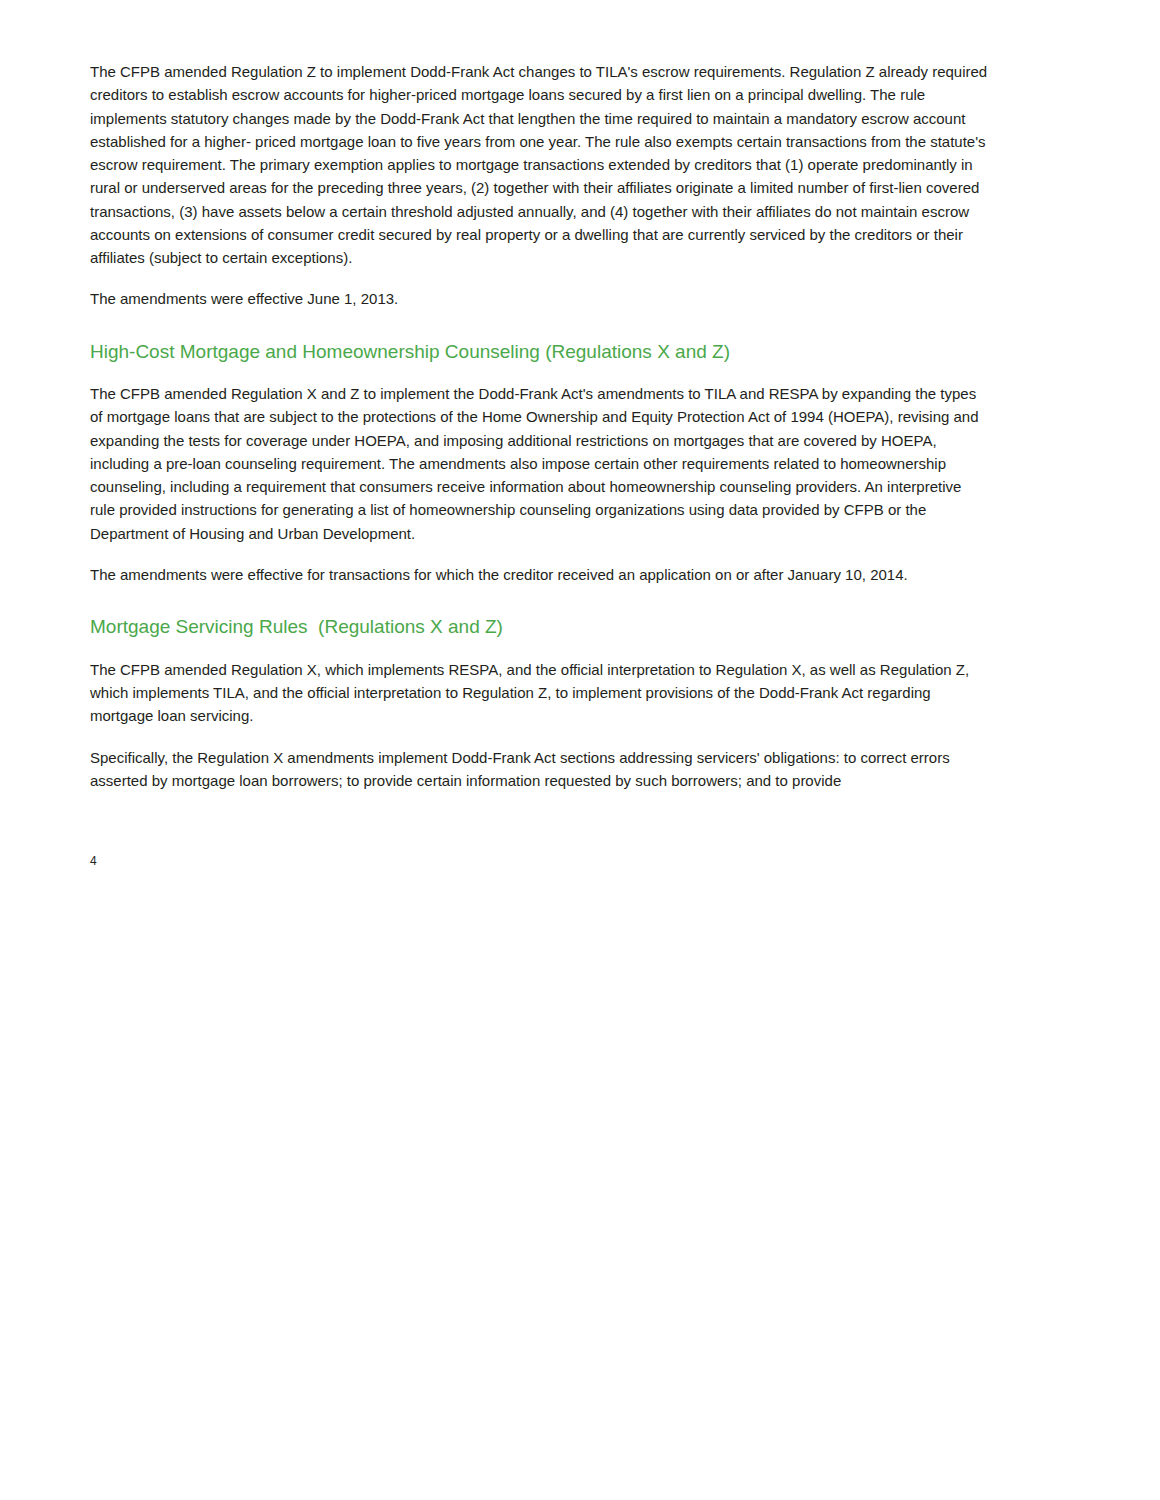The CFPB amended Regulation Z to implement Dodd-Frank Act changes to TILA's escrow requirements. Regulation Z already required creditors to establish escrow accounts for higher-priced mortgage loans secured by a first lien on a principal dwelling. The rule implements statutory changes made by the Dodd-Frank Act that lengthen the time required to maintain a mandatory escrow account established for a higher- priced mortgage loan to five years from one year. The rule also exempts certain transactions from the statute's escrow requirement. The primary exemption applies to mortgage transactions extended by creditors that (1) operate predominantly in rural or underserved areas for the preceding three years, (2) together with their affiliates originate a limited number of first-lien covered transactions, (3) have assets below a certain threshold adjusted annually, and (4) together with their affiliates do not maintain escrow accounts on extensions of consumer credit secured by real property or a dwelling that are currently serviced by the creditors or their affiliates (subject to certain exceptions).
The amendments were effective June 1, 2013.
High-Cost Mortgage and Homeownership Counseling (Regulations X and Z)
The CFPB amended Regulation X and Z to implement the Dodd-Frank Act's amendments to TILA and RESPA by expanding the types of mortgage loans that are subject to the protections of the Home Ownership and Equity Protection Act of 1994 (HOEPA), revising and expanding the tests for coverage under HOEPA, and imposing additional restrictions on mortgages that are covered by HOEPA, including a pre-loan counseling requirement. The amendments also impose certain other requirements related to homeownership counseling, including a requirement that consumers receive information about homeownership counseling providers. An interpretive rule provided instructions for generating a list of homeownership counseling organizations using data provided by CFPB or the Department of Housing and Urban Development.
The amendments were effective for transactions for which the creditor received an application on or after January 10, 2014.
Mortgage Servicing Rules (Regulations X and Z)
The CFPB amended Regulation X, which implements RESPA, and the official interpretation to Regulation X, as well as Regulation Z, which implements TILA, and the official interpretation to Regulation Z, to implement provisions of the Dodd-Frank Act regarding mortgage loan servicing.
Specifically, the Regulation X amendments implement Dodd-Frank Act sections addressing servicers' obligations: to correct errors asserted by mortgage loan borrowers; to provide certain information requested by such borrowers; and to provide
4